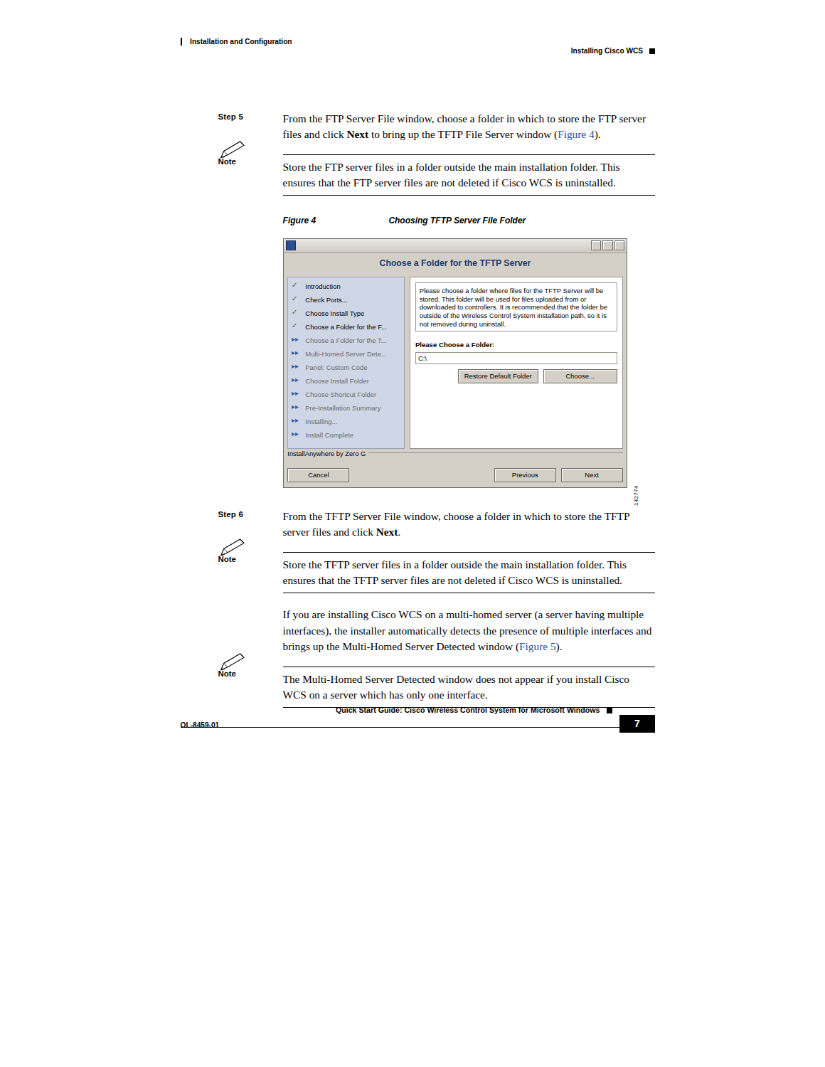Installation and Configuration
Installing Cisco WCS
Step 5
From the FTP Server File window, choose a folder in which to store the FTP server files and click Next to bring up the TFTP File Server window (Figure 4).
Note
Store the FTP server files in a folder outside the main installation folder. This ensures that the FTP server files are not deleted if Cisco WCS is uninstalled.
Figure 4 Choosing TFTP Server File Folder
Choose a Folder for the TFTP Server
✓Introduction
✓Check Ports...
✓Choose Install Type
✓Choose a Folder for the F...
▸▸Choose a Folder for the T...
▸▸Multi-Homed Server Dete...
▸▸Panel: Custom Code
▸▸Choose Install Folder
▸▸Choose Shortcut Folder
▸▸Pre-Installation Summary
▸▸Installing...
▸▸Install Complete
Please choose a folder where files for the TFTP Server will be stored. This folder will be used for files uploaded from or downloaded to controllers. It is recommended that the folder be outside of the Wireless Control System installation path, so it is not removed during uninstall.
Please Choose a Folder:
C:\
Restore Default Folder
Choose...
InstallAnywhere by Zero G
Cancel
Previous
Next
142774
Step 6
From the TFTP Server File window, choose a folder in which to store the TFTP server files and click Next.
Note
Store the TFTP server files in a folder outside the main installation folder. This ensures that the TFTP server files are not deleted if Cisco WCS is uninstalled.
If you are installing Cisco WCS on a multi-homed server (a server having multiple interfaces), the installer automatically detects the presence of multiple interfaces and brings up the Multi-Homed Server Detected window (Figure 5).
Note
The Multi-Homed Server Detected window does not appear if you install Cisco WCS on a server which has only one interface.
Quick Start Guide: Cisco Wireless Control System for Microsoft Windows
OL-8459-01
7